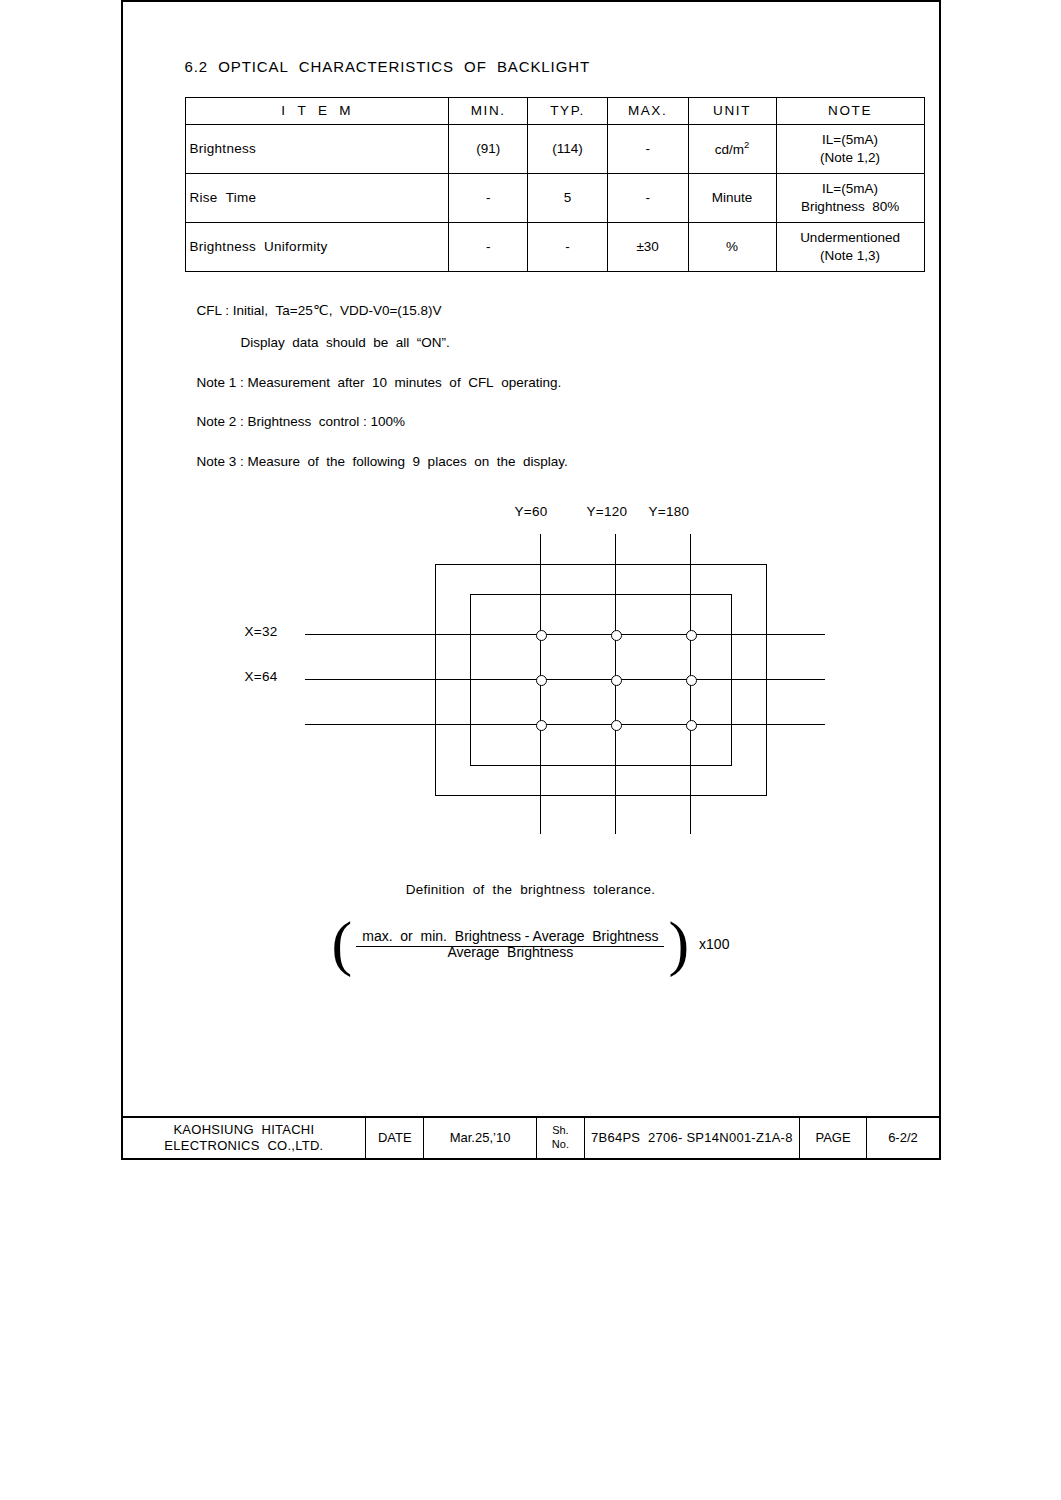6.2 OPTICAL CHARACTERISTICS OF BACKLIGHT
| I T E M | MIN. | TYP. | MAX. | UNIT | NOTE |
| --- | --- | --- | --- | --- | --- |
| Brightness | (91) | (114) | - | cd/m 2 | IL=(5mA) (Note 1,2) |
| Rise Time | - | 5 | - | Minute | IL=(5mA) Brightness 80% |
| Brightness Uniformity | - | - | ±30 | % | Undermentioned (Note 1,3) |
CFL : Initial, Ta=25℃, VDD-V0=(15.8)V
Display data should be all “ON”.
Note 1 : Measurement after 10 minutes of CFL operating.
Note 2 : Brightness control : 100%
Note 3 : Measure of the following 9 places on the display.
Y=60 Y=120 Y=180
X=32
X=64
Definition of the brightness tolerance.
( max. or min. Brightness - Average Brightness
Average Brightness ) x100
| KAOHSIUNG HITACHI ELECTRONICS CO.,LTD. | DATE | Mar.25,’10 | Sh. No. | 7B64PS 2706- SP14N001-Z1A-8 | PAGE | 6-2/2 |